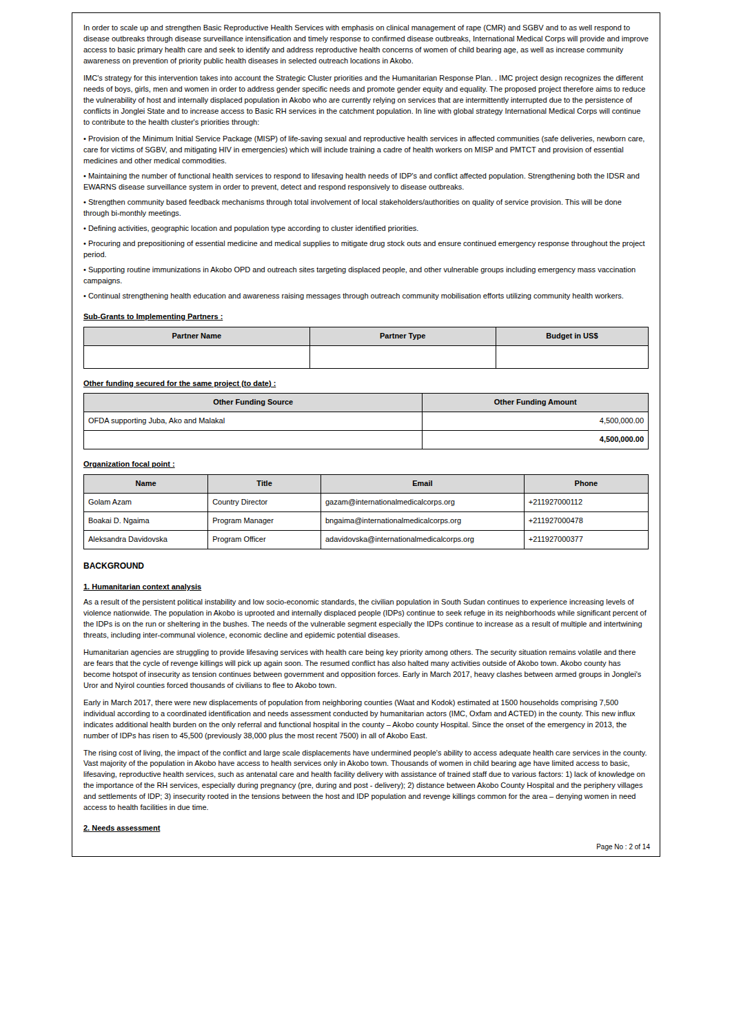In order to scale up and strengthen Basic Reproductive Health Services with emphasis on clinical management of rape (CMR) and SGBV and to as well respond to disease outbreaks through disease surveillance intensification and timely response to confirmed disease outbreaks, International Medical Corps will provide and improve access to basic primary health care and seek to identify and address reproductive health concerns of women of child bearing age, as well as increase community awareness on prevention of priority public health diseases in selected outreach locations in Akobo.
IMC's strategy for this intervention takes into account the Strategic Cluster priorities and the Humanitarian Response Plan. . IMC project design recognizes the different needs of boys, girls, men and women in order to address gender specific needs and promote gender equity and equality. The proposed project therefore aims to reduce the vulnerability of host and internally displaced population in Akobo who are currently relying on services that are intermittently interrupted due to the persistence of conflicts in Jonglei State and to increase access to Basic RH services in the catchment population. In line with global strategy International Medical Corps will continue to contribute to the health cluster's priorities through:
• Provision of the Minimum Initial Service Package (MISP) of life-saving sexual and reproductive health services in affected communities (safe deliveries, newborn care, care for victims of SGBV, and mitigating HIV in emergencies) which will include training a cadre of health workers on MISP and PMTCT and provision of essential medicines and other medical commodities.
• Maintaining the number of functional health services to respond to lifesaving health needs of IDP's and conflict affected population. Strengthening both the IDSR and EWARNS disease surveillance system in order to prevent, detect and respond responsively to disease outbreaks.
• Strengthen community based feedback mechanisms through total involvement of local stakeholders/authorities on quality of service provision. This will be done through bi-monthly meetings.
• Defining activities, geographic location and population type according to cluster identified priorities.
• Procuring and prepositioning of essential medicine and medical supplies to mitigate drug stock outs and ensure continued emergency response throughout the project period.
• Supporting routine immunizations in Akobo OPD and outreach sites targeting displaced people, and other vulnerable groups including emergency mass vaccination campaigns.
• Continual strengthening health education and awareness raising messages through outreach community mobilisation efforts utilizing community health workers.
Sub-Grants to Implementing Partners :
| Partner Name | Partner Type | Budget in US$ |
| --- | --- | --- |
Other funding secured for the same project (to date) :
| Other Funding Source | Other Funding Amount |
| --- | --- |
| OFDA supporting Juba, Ako and Malakal | 4,500,000.00 |
| | 4,500,000.00 |
Organization focal point :
| Name | Title | Email | Phone |
| --- | --- | --- | --- |
| Golam Azam | Country Director | gazam@internationalmedicalcorps.org | +211927000112 |
| Boakai D. Ngaima | Program Manager | bngaima@internationalmedicalcorps.org | +211927000478 |
| Aleksandra Davidovska | Program Officer | adavidovska@internationalmedicalcorps.org | +211927000377 |
BACKGROUND
1. Humanitarian context analysis
As a result of the persistent political instability and low socio-economic standards, the civilian population in South Sudan continues to experience increasing levels of violence nationwide. The population in Akobo is uprooted and internally displaced people (IDPs) continue to seek refuge in its neighborhoods while significant percent of the IDPs is on the run or sheltering in the bushes. The needs of the vulnerable segment especially the IDPs continue to increase as a result of multiple and intertwining threats, including inter-communal violence, economic decline and epidemic potential diseases.
Humanitarian agencies are struggling to provide lifesaving services with health care being key priority among others. The security situation remains volatile and there are fears that the cycle of revenge killings will pick up again soon. The resumed conflict has also halted many activities outside of Akobo town. Akobo county has become hotspot of insecurity as tension continues between government and opposition forces. Early in March 2017, heavy clashes between armed groups in Jonglei's Uror and Nyirol counties forced thousands of civilians to flee to Akobo town.
Early in March 2017, there were new displacements of population from neighboring counties (Waat and Kodok) estimated at 1500 households comprising 7,500 individual according to a coordinated identification and needs assessment conducted by humanitarian actors (IMC, Oxfam and ACTED) in the county. This new influx indicates additional health burden on the only referral and functional hospital in the county – Akobo county Hospital. Since the onset of the emergency in 2013, the number of IDPs has risen to 45,500 (previously 38,000 plus the most recent 7500) in all of Akobo East.
The rising cost of living, the impact of the conflict and large scale displacements have undermined people's ability to access adequate health care services in the county. Vast majority of the population in Akobo have access to health services only in Akobo town. Thousands of women in child bearing age have limited access to basic, lifesaving, reproductive health services, such as antenatal care and health facility delivery with assistance of trained staff due to various factors: 1) lack of knowledge on the importance of the RH services, especially during pregnancy (pre, during and post - delivery); 2) distance between Akobo County Hospital and the periphery villages and settlements of IDP; 3) insecurity rooted in the tensions between the host and IDP population and revenge killings common for the area – denying women in need access to health facilities in due time.
2. Needs assessment
Page No : 2 of 14